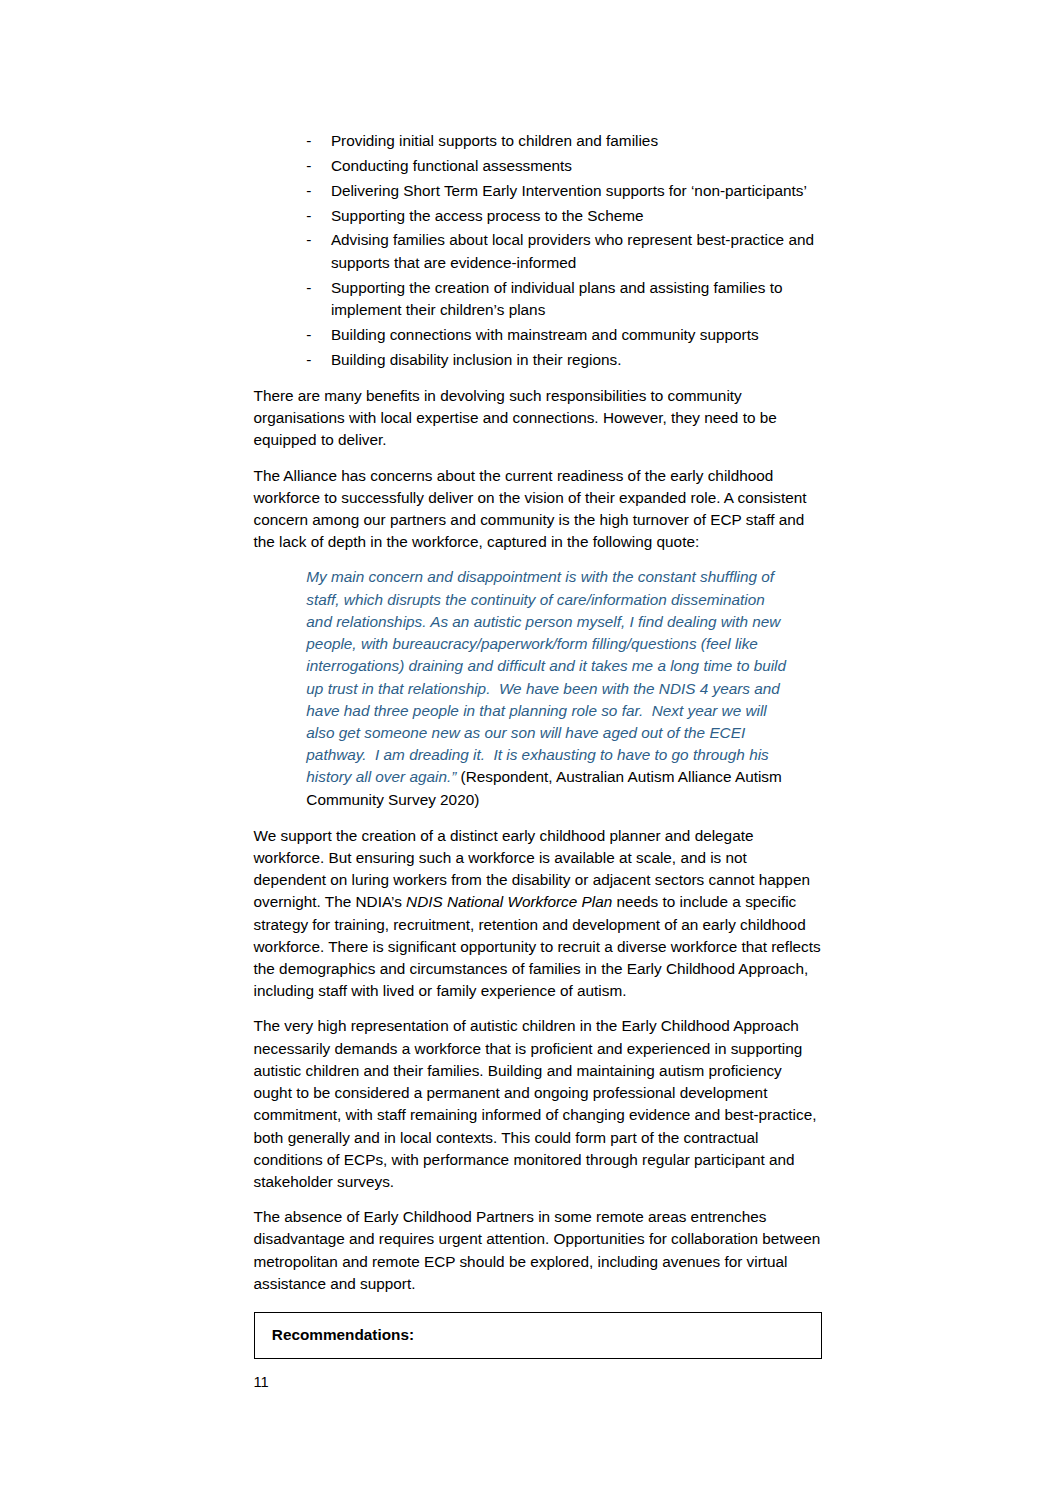Providing initial supports to children and families
Conducting functional assessments
Delivering Short Term Early Intervention supports for ‘non-participants’
Supporting the access process to the Scheme
Advising families about local providers who represent best-practice and supports that are evidence-informed
Supporting the creation of individual plans and assisting families to implement their children’s plans
Building connections with mainstream and community supports
Building disability inclusion in their regions.
There are many benefits in devolving such responsibilities to community organisations with local expertise and connections. However, they need to be equipped to deliver.
The Alliance has concerns about the current readiness of the early childhood workforce to successfully deliver on the vision of their expanded role. A consistent concern among our partners and community is the high turnover of ECP staff and the lack of depth in the workforce, captured in the following quote:
My main concern and disappointment is with the constant shuffling of staff, which disrupts the continuity of care/information dissemination and relationships. As an autistic person myself, I find dealing with new people, with bureaucracy/paperwork/form filling/questions (feel like interrogations) draining and difficult and it takes me a long time to build up trust in that relationship. We have been with the NDIS 4 years and have had three people in that planning role so far. Next year we will also get someone new as our son will have aged out of the ECEI pathway. I am dreading it. It is exhausting to have to go through his history all over again.” (Respondent, Australian Autism Alliance Autism Community Survey 2020)
We support the creation of a distinct early childhood planner and delegate workforce. But ensuring such a workforce is available at scale, and is not dependent on luring workers from the disability or adjacent sectors cannot happen overnight. The NDIA’s NDIS National Workforce Plan needs to include a specific strategy for training, recruitment, retention and development of an early childhood workforce. There is significant opportunity to recruit a diverse workforce that reflects the demographics and circumstances of families in the Early Childhood Approach, including staff with lived or family experience of autism.
The very high representation of autistic children in the Early Childhood Approach necessarily demands a workforce that is proficient and experienced in supporting autistic children and their families. Building and maintaining autism proficiency ought to be considered a permanent and ongoing professional development commitment, with staff remaining informed of changing evidence and best-practice, both generally and in local contexts. This could form part of the contractual conditions of ECPs, with performance monitored through regular participant and stakeholder surveys.
The absence of Early Childhood Partners in some remote areas entrenches disadvantage and requires urgent attention. Opportunities for collaboration between metropolitan and remote ECP should be explored, including avenues for virtual assistance and support.
Recommendations:
11